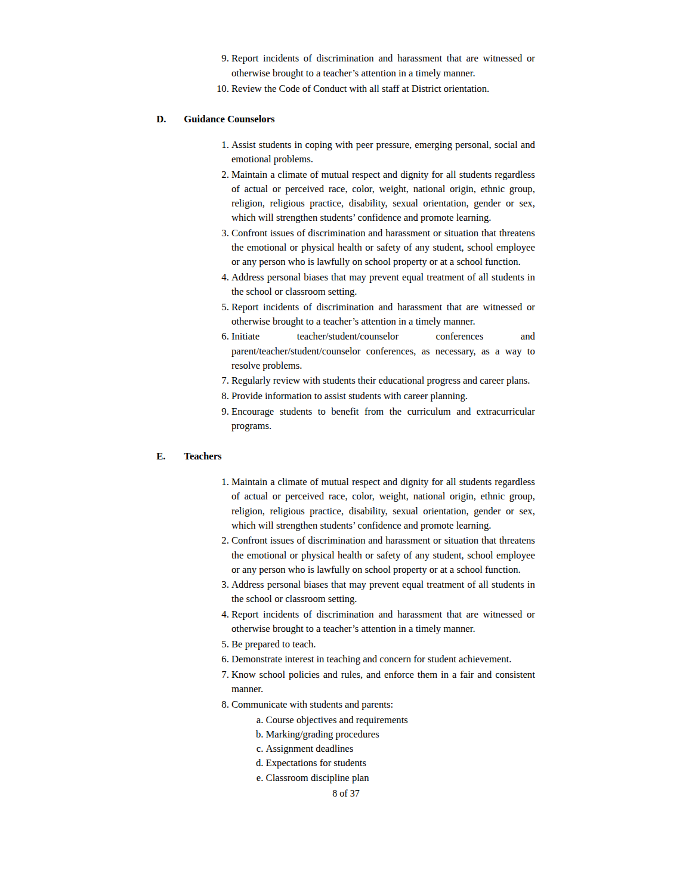Report incidents of discrimination and harassment that are witnessed or otherwise brought to a teacher’s attention in a timely manner.
Review the Code of Conduct with all staff at District orientation.
D. Guidance Counselors
Assist students in coping with peer pressure, emerging personal, social and emotional problems.
Maintain a climate of mutual respect and dignity for all students regardless of actual or perceived race, color, weight, national origin, ethnic group, religion, religious practice, disability, sexual orientation, gender or sex, which will strengthen students’ confidence and promote learning.
Confront issues of discrimination and harassment or situation that threatens the emotional or physical health or safety of any student, school employee or any person who is lawfully on school property or at a school function.
Address personal biases that may prevent equal treatment of all students in the school or classroom setting.
Report incidents of discrimination and harassment that are witnessed or otherwise brought to a teacher’s attention in a timely manner.
Initiate teacher/student/counselor conferences and parent/teacher/student/counselor conferences, as necessary, as a way to resolve problems.
Regularly review with students their educational progress and career plans.
Provide information to assist students with career planning.
Encourage students to benefit from the curriculum and extracurricular programs.
E. Teachers
Maintain a climate of mutual respect and dignity for all students regardless of actual or perceived race, color, weight, national origin, ethnic group, religion, religious practice, disability, sexual orientation, gender or sex, which will strengthen students’ confidence and promote learning.
Confront issues of discrimination and harassment or situation that threatens the emotional or physical health or safety of any student, school employee or any person who is lawfully on school property or at a school function.
Address personal biases that may prevent equal treatment of all students in the school or classroom setting.
Report incidents of discrimination and harassment that are witnessed or otherwise brought to a teacher’s attention in a timely manner.
Be prepared to teach.
Demonstrate interest in teaching and concern for student achievement.
Know school policies and rules, and enforce them in a fair and consistent manner.
Communicate with students and parents:
Course objectives and requirements
Marking/grading procedures
Assignment deadlines
Expectations for students
Classroom discipline plan
8 of 37